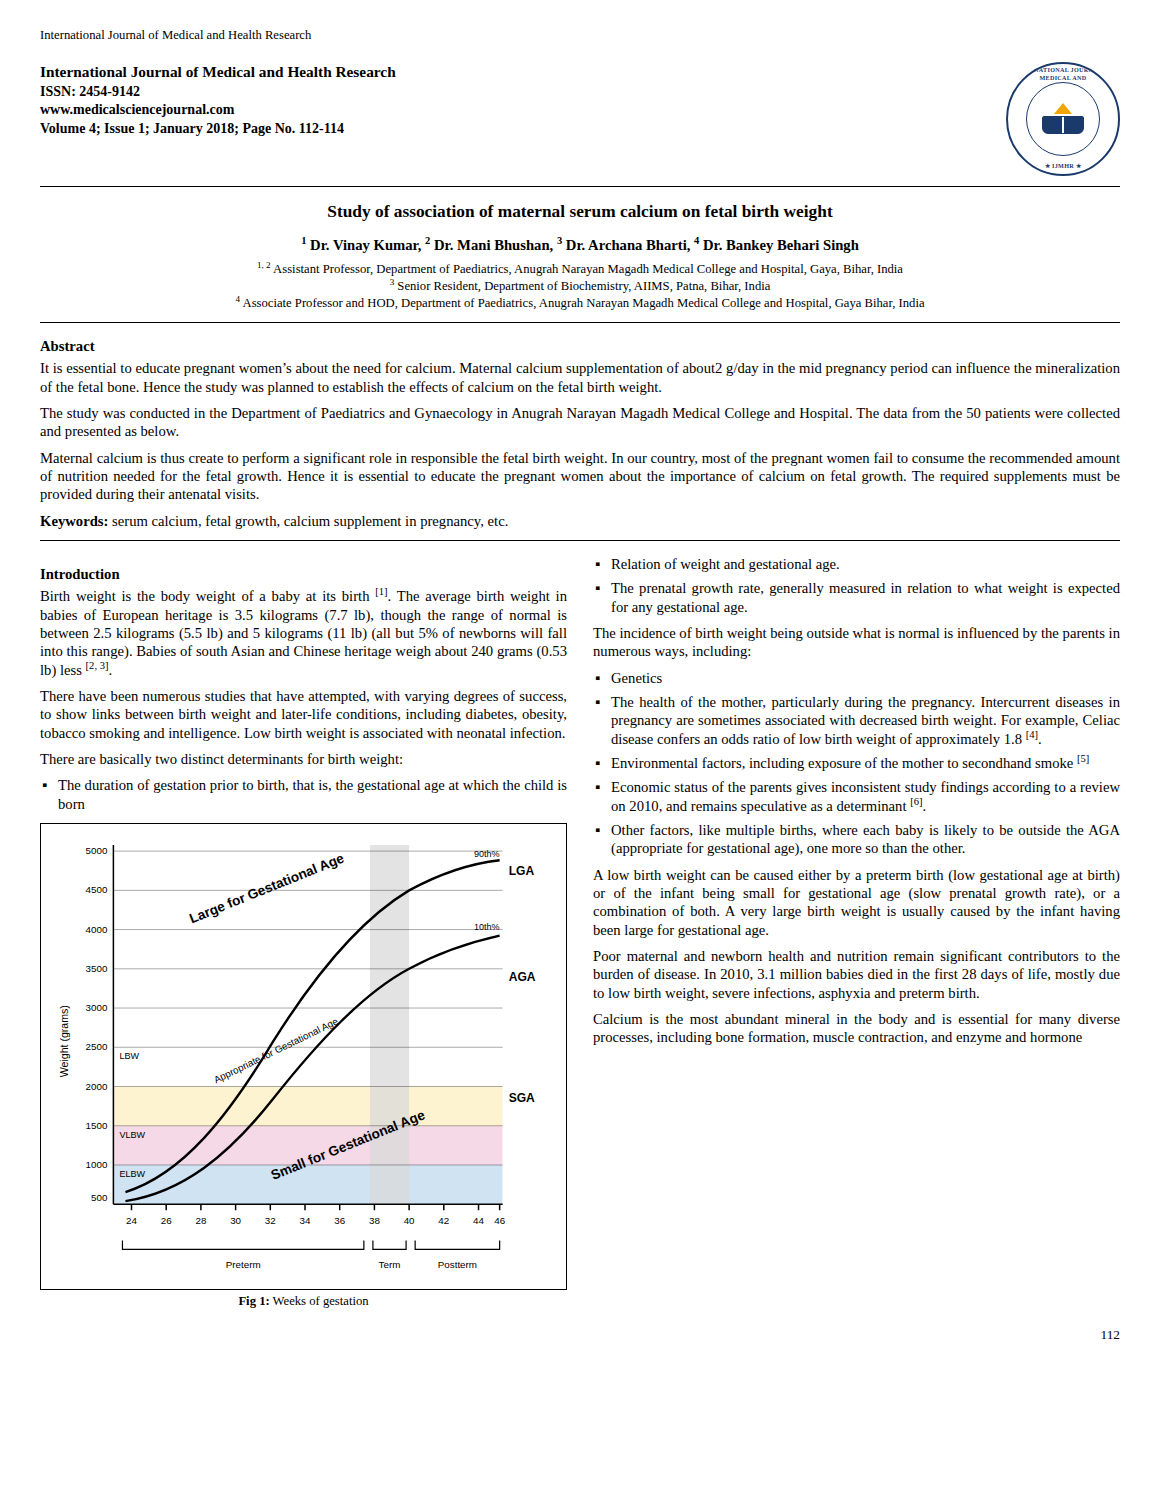International Journal of Medical and Health Research
International Journal of Medical and Health Research
ISSN: 2454-9142
www.medicalsciencejournal.com
Volume 4; Issue 1; January 2018; Page No. 112-114
International Journal of Medical and
★ IJMHR ★
Study of association of maternal serum calcium on fetal birth weight
1 Dr. Vinay Kumar, 2 Dr. Mani Bhushan, 3 Dr. Archana Bharti, 4 Dr. Bankey Behari Singh
1, 2 Assistant Professor, Department of Paediatrics, Anugrah Narayan Magadh Medical College and Hospital, Gaya, Bihar, India
3 Senior Resident, Department of Biochemistry, AIIMS, Patna, Bihar, India
4 Associate Professor and HOD, Department of Paediatrics, Anugrah Narayan Magadh Medical College and Hospital, Gaya Bihar, India
Abstract
It is essential to educate pregnant women’s about the need for calcium. Maternal calcium supplementation of about2 g/day in the mid pregnancy period can influence the mineralization of the fetal bone. Hence the study was planned to establish the effects of calcium on the fetal birth weight.
The study was conducted in the Department of Paediatrics and Gynaecology in Anugrah Narayan Magadh Medical College and Hospital. The data from the 50 patients were collected and presented as below.
Maternal calcium is thus create to perform a significant role in responsible the fetal birth weight. In our country, most of the pregnant women fail to consume the recommended amount of nutrition needed for the fetal growth. Hence it is essential to educate the pregnant women about the importance of calcium on fetal growth. The required supplements must be provided during their antenatal visits.
Keywords: serum calcium, fetal growth, calcium supplement in pregnancy, etc.
Introduction
Birth weight is the body weight of a baby at its birth [1]. The average birth weight in babies of European heritage is 3.5 kilograms (7.7 lb), though the range of normal is between 2.5 kilograms (5.5 lb) and 5 kilograms (11 lb) (all but 5% of newborns will fall into this range). Babies of south Asian and Chinese heritage weigh about 240 grams (0.53 lb) less [2, 3].
There have been numerous studies that have attempted, with varying degrees of success, to show links between birth weight and later-life conditions, including diabetes, obesity, tobacco smoking and intelligence. Low birth weight is associated with neonatal infection.
There are basically two distinct determinants for birth weight:
The duration of gestation prior to birth, that is, the gestational age at which the child is born
5000 4500 4000 3500 3000 2500 2000 1500 1000 500 Weight (grams) 24 26 28 30 32 34 36 38 40 42 44 46 Preterm Term Postterm 90th% 10th% LGA AGA SGA LBW VLBW ELBW Large for Gestational Age Appropriate for Gestational Age Small for Gestational Age
Fig 1: Weeks of gestation
Relation of weight and gestational age.
The prenatal growth rate, generally measured in relation to what weight is expected for any gestational age.
The incidence of birth weight being outside what is normal is influenced by the parents in numerous ways, including:
Genetics
The health of the mother, particularly during the pregnancy. Intercurrent diseases in pregnancy are sometimes associated with decreased birth weight. For example, Celiac disease confers an odds ratio of low birth weight of approximately 1.8 [4].
Environmental factors, including exposure of the mother to secondhand smoke [5]
Economic status of the parents gives inconsistent study findings according to a review on 2010, and remains speculative as a determinant [6].
Other factors, like multiple births, where each baby is likely to be outside the AGA (appropriate for gestational age), one more so than the other.
A low birth weight can be caused either by a preterm birth (low gestational age at birth) or of the infant being small for gestational age (slow prenatal growth rate), or a combination of both. A very large birth weight is usually caused by the infant having been large for gestational age.
Poor maternal and newborn health and nutrition remain significant contributors to the burden of disease. In 2010, 3.1 million babies died in the first 28 days of life, mostly due to low birth weight, severe infections, asphyxia and preterm birth.
Calcium is the most abundant mineral in the body and is essential for many diverse processes, including bone formation, muscle contraction, and enzyme and hormone
112